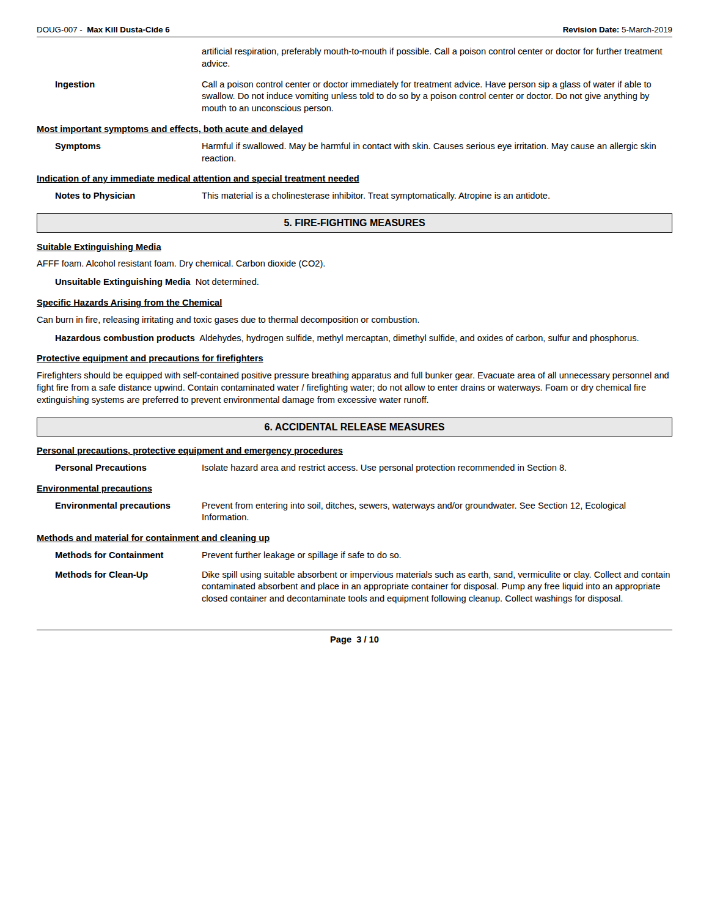DOUG-007 - Max Kill Dusta-Cide 6
Revision Date: 5-March-2019
artificial respiration, preferably mouth-to-mouth if possible. Call a poison control center or doctor for further treatment advice.
Ingestion
Call a poison control center or doctor immediately for treatment advice. Have person sip a glass of water if able to swallow. Do not induce vomiting unless told to do so by a poison control center or doctor. Do not give anything by mouth to an unconscious person.
Most important symptoms and effects, both acute and delayed
Symptoms
Harmful if swallowed. May be harmful in contact with skin. Causes serious eye irritation. May cause an allergic skin reaction.
Indication of any immediate medical attention and special treatment needed
Notes to Physician
This material is a cholinesterase inhibitor. Treat symptomatically. Atropine is an antidote.
5. FIRE-FIGHTING MEASURES
Suitable Extinguishing Media
AFFF foam. Alcohol resistant foam. Dry chemical. Carbon dioxide (CO2).
Unsuitable Extinguishing Media Not determined.
Specific Hazards Arising from the Chemical
Can burn in fire, releasing irritating and toxic gases due to thermal decomposition or combustion.
Hazardous combustion products Aldehydes, hydrogen sulfide, methyl mercaptan, dimethyl sulfide, and oxides of carbon, sulfur and phosphorus.
Protective equipment and precautions for firefighters
Firefighters should be equipped with self-contained positive pressure breathing apparatus and full bunker gear. Evacuate area of all unnecessary personnel and fight fire from a safe distance upwind. Contain contaminated water / firefighting water; do not allow to enter drains or waterways. Foam or dry chemical fire extinguishing systems are preferred to prevent environmental damage from excessive water runoff.
6. ACCIDENTAL RELEASE MEASURES
Personal precautions, protective equipment and emergency procedures
Personal Precautions
Isolate hazard area and restrict access. Use personal protection recommended in Section 8.
Environmental precautions
Environmental precautions
Prevent from entering into soil, ditches, sewers, waterways and/or groundwater. See Section 12, Ecological Information.
Methods and material for containment and cleaning up
Methods for Containment
Prevent further leakage or spillage if safe to do so.
Methods for Clean-Up
Dike spill using suitable absorbent or impervious materials such as earth, sand, vermiculite or clay. Collect and contain contaminated absorbent and place in an appropriate container for disposal. Pump any free liquid into an appropriate closed container and decontaminate tools and equipment following cleanup. Collect washings for disposal.
Page 3 / 10